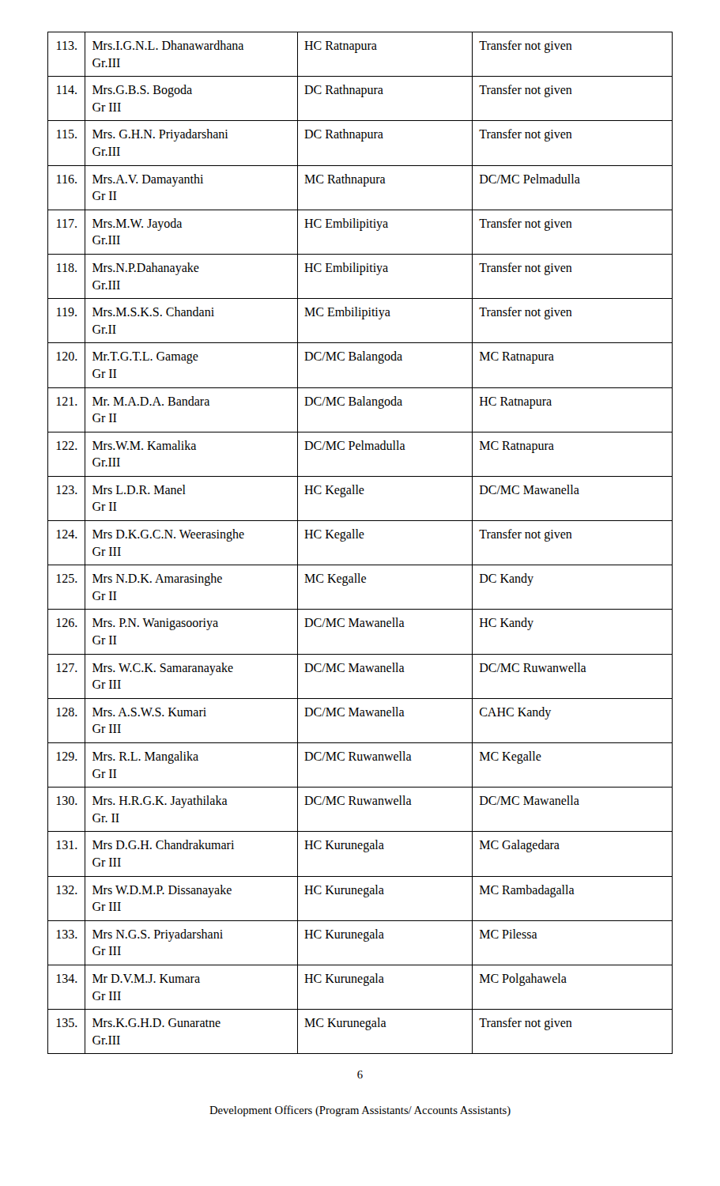| 113. | Mrs.I.G.N.L. Dhanawardhana Gr.III | HC Ratnapura | Transfer not given |
| 114. | Mrs.G.B.S. Bogoda Gr III | DC Rathnapura | Transfer not given |
| 115. | Mrs. G.H.N. Priyadarshani Gr.III | DC Rathnapura | Transfer not given |
| 116. | Mrs.A.V. Damayanthi Gr II | MC Rathnapura | DC/MC Pelmadulla |
| 117. | Mrs.M.W. Jayoda Gr.III | HC Embilipitiya | Transfer not given |
| 118. | Mrs.N.P.Dahanayake Gr.III | HC Embilipitiya | Transfer not given |
| 119. | Mrs.M.S.K.S. Chandani Gr.II | MC Embilipitiya | Transfer not given |
| 120. | Mr.T.G.T.L. Gamage Gr II | DC/MC Balangoda | MC Ratnapura |
| 121. | Mr. M.A.D.A. Bandara Gr II | DC/MC Balangoda | HC Ratnapura |
| 122. | Mrs.W.M. Kamalika Gr.III | DC/MC Pelmadulla | MC Ratnapura |
| 123. | Mrs L.D.R. Manel Gr II | HC Kegalle | DC/MC Mawanella |
| 124. | Mrs D.K.G.C.N. Weerasinghe Gr III | HC Kegalle | Transfer not given |
| 125. | Mrs N.D.K. Amarasinghe Gr II | MC Kegalle | DC Kandy |
| 126. | Mrs. P.N. Wanigasooriya Gr II | DC/MC Mawanella | HC Kandy |
| 127. | Mrs. W.C.K. Samaranayake Gr III | DC/MC Mawanella | DC/MC Ruwanwella |
| 128. | Mrs. A.S.W.S. Kumari Gr III | DC/MC Mawanella | CAHC Kandy |
| 129. | Mrs. R.L. Mangalika Gr II | DC/MC Ruwanwella | MC Kegalle |
| 130. | Mrs. H.R.G.K. Jayathilaka Gr. II | DC/MC Ruwanwella | DC/MC Mawanella |
| 131. | Mrs D.G.H. Chandrakumari Gr III | HC Kurunegala | MC Galagedara |
| 132. | Mrs W.D.M.P. Dissanayake Gr III | HC Kurunegala | MC Rambadagalla |
| 133. | Mrs N.G.S. Priyadarshani Gr III | HC Kurunegala | MC Pilessa |
| 134. | Mr D.V.M.J. Kumara Gr III | HC Kurunegala | MC Polgahawela |
| 135. | Mrs.K.G.H.D. Gunaratne Gr.III | MC Kurunegala | Transfer not given |
6
Development Officers (Program Assistants/ Accounts Assistants)